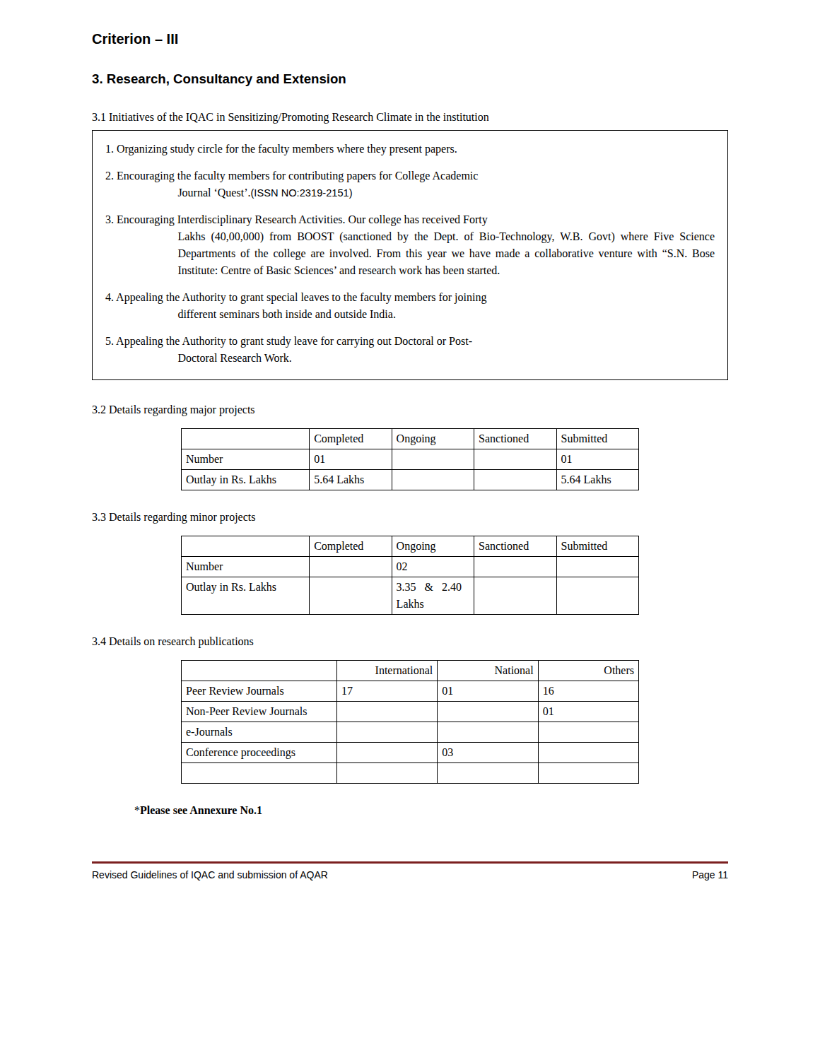Criterion – III
3. Research, Consultancy and Extension
3.1 Initiatives of the IQAC in Sensitizing/Promoting Research Climate in the institution
1. Organizing study circle for the faculty members where they present papers.
2. Encouraging the faculty members for contributing papers for College Academic Journal ‘Quest’.(ISSN NO:2319-2151)
3. Encouraging Interdisciplinary Research Activities. Our college has received Forty Lakhs (40,00,000) from BOOST (sanctioned by the Dept. of Bio-Technology, W.B. Govt) where Five Science Departments of the college are involved. From this year we have made a collaborative venture with “S.N. Bose Institute: Centre of Basic Sciences’ and research work has been started.
4. Appealing the Authority to grant special leaves to the faculty members for joining different seminars both inside and outside India.
5. Appealing the Authority to grant study leave for carrying out Doctoral or Post- Doctoral Research Work.
3.2 Details regarding major projects
| | Completed | Ongoing | Sanctioned | Submitted |
| --- | --- | --- | --- | --- |
| Number | 01 | | | 01 |
| Outlay in Rs. Lakhs | 5.64 Lakhs | | | 5.64 Lakhs |
3.3 Details regarding minor projects
| | Completed | Ongoing | Sanctioned | Submitted |
| --- | --- | --- | --- | --- |
| Number | | 02 | | |
| Outlay in Rs. Lakhs | | 3.35 & 2.40 Lakhs | | |
3.4 Details on research publications
| | International | National | Others |
| --- | --- | --- | --- |
| Peer Review Journals | 17 | 01 | 16 |
| Non-Peer Review Journals | | | 01 |
| e-Journals | | | |
| Conference proceedings | | 03 | |
*Please see Annexure No.1
Revised Guidelines of IQAC and submission of AQAR Page 11